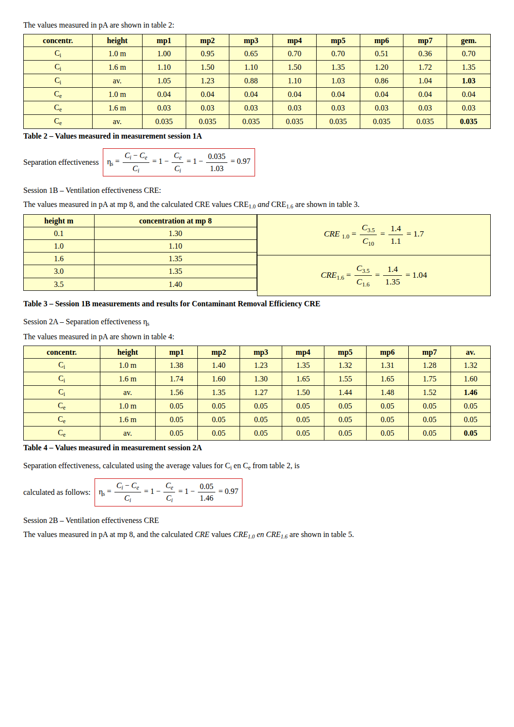The values measured in pA are shown in table 2:
| concentr. | height | mp1 | mp2 | mp3 | mp4 | mp5 | mp6 | mp7 | gem. |
| --- | --- | --- | --- | --- | --- | --- | --- | --- | --- |
| C i | 1.0 m | 1.00 | 0.95 | 0.65 | 0.70 | 0.70 | 0.51 | 0.36 | 0.70 |
| C i | 1.6 m | 1.10 | 1.50 | 1.10 | 1.50 | 1.35 | 1.20 | 1.72 | 1.35 |
| C i | av. | 1.05 | 1.23 | 0.88 | 1.10 | 1.03 | 0.86 | 1.04 | 1.03 |
| C e | 1.0 m | 0.04 | 0.04 | 0.04 | 0.04 | 0.04 | 0.04 | 0.04 | 0.04 |
| C e | 1.6 m | 0.03 | 0.03 | 0.03 | 0.03 | 0.03 | 0.03 | 0.03 | 0.03 |
| C e | av. | 0.035 | 0.035 | 0.035 | 0.035 | 0.035 | 0.035 | 0.035 | 0.035 |
Table 2 – Values measured in measurement session 1A
Separation effectiveness ηs = Ci − Ce Ci = 1 − Ce Ci = 1 − 0.035 1.03 = 0.97
Session 1B – Ventilation effectiveness CRE:
The values measured in pA at mp 8, and the calculated CRE values CRE1.0 and CRE1.6 are shown in table 3.
| / height m / concentration at mp 8 / / --- / --- / / 0.1 / 1.30 / / 1.0 / 1.10 / / 1.6 / 1.35 / / 3.0 / 1.35 / / 3.5 / 1.40 / | / CRE 1.0 = C 3.5 C 10 = 1.4 1.1 = 1.7 / / CRE 1.6 = C 3.5 C 1.6 = 1.4 1.35 = 1.04 / |
Table 3 – Session 1B measurements and results for Contaminant Removal Efficiency CRE
Session 2A – Separation effectiveness ηs
The values measured in pA are shown in table 4:
| concentr. | height | mp1 | mp2 | mp3 | mp4 | mp5 | mp6 | mp7 | av. |
| --- | --- | --- | --- | --- | --- | --- | --- | --- | --- |
| C i | 1.0 m | 1.38 | 1.40 | 1.23 | 1.35 | 1.32 | 1.31 | 1.28 | 1.32 |
| C i | 1.6 m | 1.74 | 1.60 | 1.30 | 1.65 | 1.55 | 1.65 | 1.75 | 1.60 |
| C i | av. | 1.56 | 1.35 | 1.27 | 1.50 | 1.44 | 1.48 | 1.52 | 1.46 |
| C e | 1.0 m | 0.05 | 0.05 | 0.05 | 0.05 | 0.05 | 0.05 | 0.05 | 0.05 |
| C e | 1.6 m | 0.05 | 0.05 | 0.05 | 0.05 | 0.05 | 0.05 | 0.05 | 0.05 |
| C e | av. | 0.05 | 0.05 | 0.05 | 0.05 | 0.05 | 0.05 | 0.05 | 0.05 |
Table 4 – Values measured in measurement session 2A
Separation effectiveness, calculated using the average values for Ci en Ce from table 2, is
calculated as follows: ηs = Ci − Ce Ci = 1 − Ce Ci = 1 − 0.05 1.46 = 0.97
Session 2B – Ventilation effectiveness CRE
The values measured in pA at mp 8, and the calculated CRE values CRE1.0 en CRE1.6 are shown in table 5.